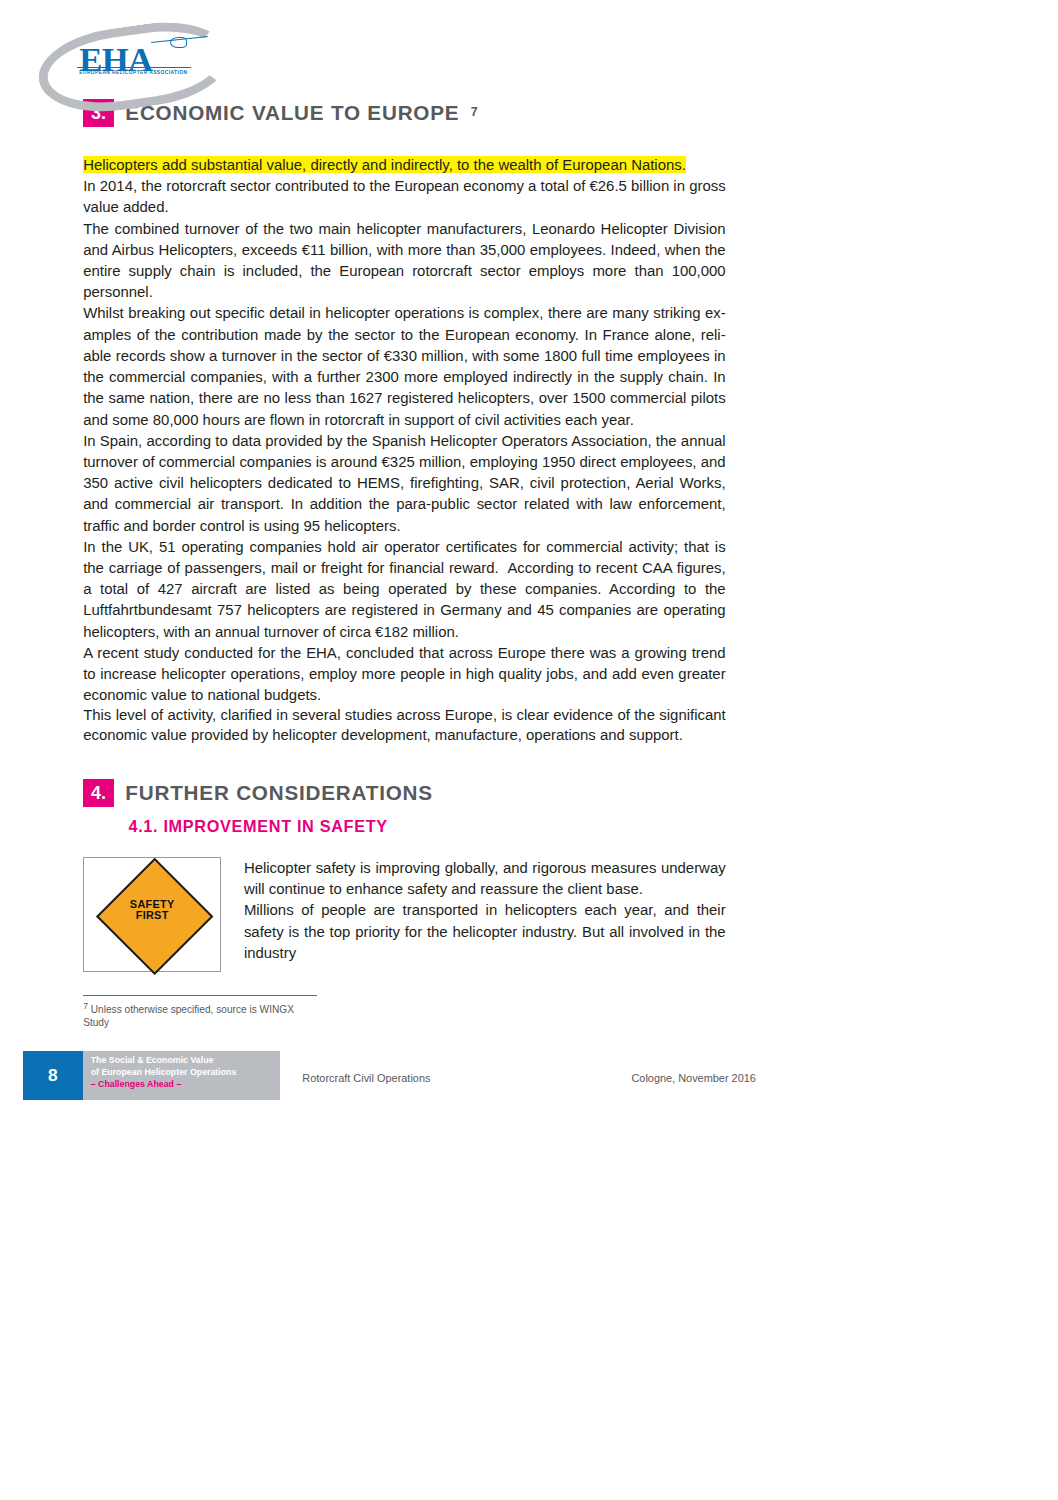EHA
EUROPEAN HELICOPTER ASSOCIATION
3. Economic Value to Europe7
Helicopters add substantial value, directly and indirectly, to the wealth of European Nations.
In 2014, the rotorcraft sector contributed to the European economy a total of €26.5 billion in gross value added.
The combined turnover of the two main helicopter manufacturers, Leonardo Helicopter Division and Airbus Helicopters, exceeds €11 billion, with more than 35,000 employees. Indeed, when the entire supply chain is included, the European rotorcraft sector employs more than 100,000 personnel.
Whilst breaking out specific detail in helicopter operations is complex, there are many striking examples of the contribution made by the sector to the European economy. In France alone, reliable records show a turnover in the sector of €330 million, with some 1800 full time employees in the commercial companies, with a further 2300 more employed indirectly in the supply chain. In the same nation, there are no less than 1627 registered helicopters, over 1500 commercial pilots and some 80,000 hours are flown in rotorcraft in support of civil activities each year.
In Spain, according to data provided by the Spanish Helicopter Operators Association, the annual turnover of commercial companies is around €325 million, employing 1950 direct employees, and 350 active civil helicopters dedicated to HEMS, firefighting, SAR, civil protection, Aerial Works, and commercial air transport. In addition the para-public sector related with law enforcement, traffic and border control is using 95 helicopters.
In the UK, 51 operating companies hold air operator certificates for commercial activity; that is the carriage of passengers, mail or freight for financial reward. According to recent CAA figures, a total of 427 aircraft are listed as being operated by these companies. According to the Luftfahrtbundesamt 757 helicopters are registered in Germany and 45 companies are operating helicopters, with an annual turnover of circa €182 million.
A recent study conducted for the EHA, concluded that across Europe there was a growing trend to increase helicopter operations, employ more people in high quality jobs, and add even greater economic value to national budgets.
This level of activity, clarified in several studies across Europe, is clear evidence of the significant economic value provided by helicopter development, manufacture, operations and support.
4. Further Considerations
4.1. Improvement in Safety
SAFETY
FIRST
Helicopter safety is improving globally, and rigorous measures underway will continue to enhance safety and reassure the client base.
Millions of people are transported in helicopters each year, and their safety is the top priority for the helicopter industry. But all involved in the industry
7 Unless otherwise specified, source is WINGX Study
8
The Social & Economic Value
of European Helicopter Operations
– Challenges Ahead –
Rotorcraft Civil Operations Cologne, November 2016